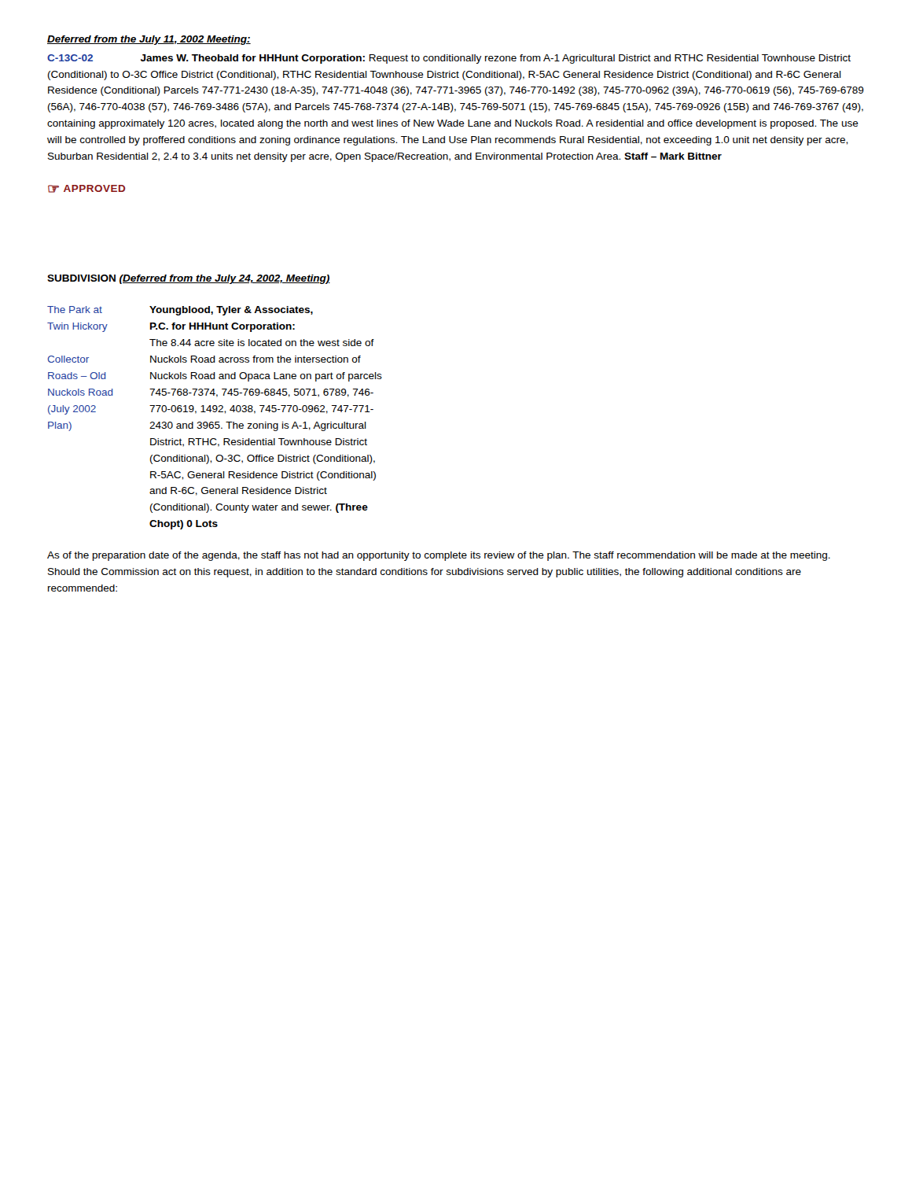Deferred from the July 11, 2002 Meeting:
C-13C-02 James W. Theobald for HHHunt Corporation: Request to conditionally rezone from A-1 Agricultural District and RTHC Residential Townhouse District (Conditional) to O-3C Office District (Conditional), RTHC Residential Townhouse District (Conditional), R-5AC General Residence District (Conditional) and R-6C General Residence (Conditional) Parcels 747-771-2430 (18-A-35), 747-771-4048 (36), 747-771-3965 (37), 746-770-1492 (38), 745-770-0962 (39A), 746-770-0619 (56), 745-769-6789 (56A), 746-770-4038 (57), 746-769-3486 (57A), and Parcels 745-768-7374 (27-A-14B), 745-769-5071 (15), 745-769-6845 (15A), 745-769-0926 (15B) and 746-769-3767 (49), containing approximately 120 acres, located along the north and west lines of New Wade Lane and Nuckols Road. A residential and office development is proposed. The use will be controlled by proffered conditions and zoning ordinance regulations. The Land Use Plan recommends Rural Residential, not exceeding 1.0 unit net density per acre, Suburban Residential 2, 2.4 to 3.4 units net density per acre, Open Space/Recreation, and Environmental Protection Area. Staff – Mark Bittner
☞APPROVED
SUBDIVISION (Deferred from the July 24, 2002, Meeting)
| The Park at Twin Hickory Collector Roads – Old Nuckols Road (July 2002 Plan) | Youngblood, Tyler & Associates, P.C. for HHHunt Corporation: The 8.44 acre site is located on the west side of Nuckols Road across from the intersection of Nuckols Road and Opaca Lane on part of parcels 745-768-7374, 745-769-6845, 5071, 6789, 746-770-0619, 1492, 4038, 745-770-0962, 747-771-2430 and 3965. The zoning is A-1, Agricultural District, RTHC, Residential Townhouse District (Conditional), O-3C, Office District (Conditional), R-5AC, General Residence District (Conditional) and R-6C, General Residence District (Conditional). County water and sewer. (Three Chopt) 0 Lots | |
As of the preparation date of the agenda, the staff has not had an opportunity to complete its review of the plan. The staff recommendation will be made at the meeting. Should the Commission act on this request, in addition to the standard conditions for subdivisions served by public utilities, the following additional conditions are recommended: